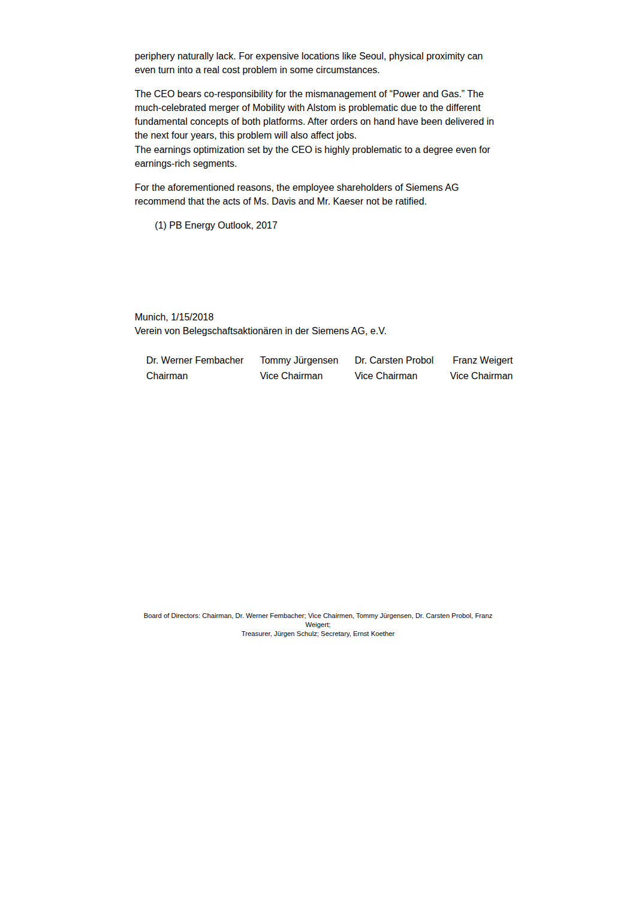periphery naturally lack. For expensive locations like Seoul, physical proximity can even turn into a real cost problem in some circumstances.
The CEO bears co-responsibility for the mismanagement of “Power and Gas.” The much-celebrated merger of Mobility with Alstom is problematic due to the different fundamental concepts of both platforms. After orders on hand have been delivered in the next four years, this problem will also affect jobs.
The earnings optimization set by the CEO is highly problematic to a degree even for earnings-rich segments.
For the aforementioned reasons, the employee shareholders of Siemens AG recommend that the acts of Ms. Davis and Mr. Kaeser not be ratified.
(1) PB Energy Outlook, 2017
Munich, 1/15/2018
Verein von Belegschaftsaktionären in der Siemens AG, e.V.
| Dr. Werner Fembacher | Tommy Jürgensen | Dr. Carsten Probol | Franz Weigert |
| Chairman | Vice Chairman | Vice Chairman | Vice Chairman |
Board of Directors: Chairman, Dr. Werner Fembacher; Vice Chairmen, Tommy Jürgensen, Dr. Carsten Probol, Franz Weigert;
Treasurer, Jürgen Schulz; Secretary, Ernst Koether